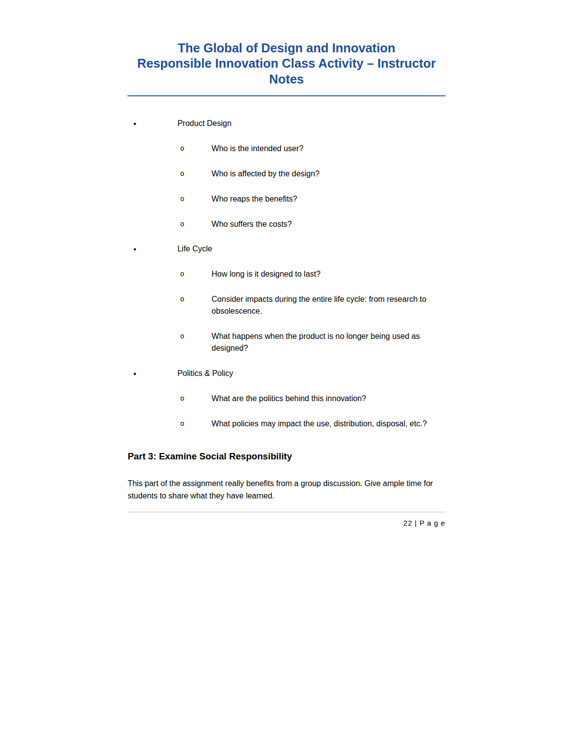The Global of Design and Innovation Responsible Innovation Class Activity – Instructor Notes
Product Design
Who is the intended user?
Who is affected by the design?
Who reaps the benefits?
Who suffers the costs?
Life Cycle
How long is it designed to last?
Consider impacts during the entire life cycle: from research to obsolescence.
What happens when the product is no longer being used as designed?
Politics & Policy
What are the politics behind this innovation?
What policies may impact the use, distribution, disposal, etc.?
Part 3: Examine Social Responsibility
This part of the assignment really benefits from a group discussion. Give ample time for students to share what they have learned.
22 | P a g e